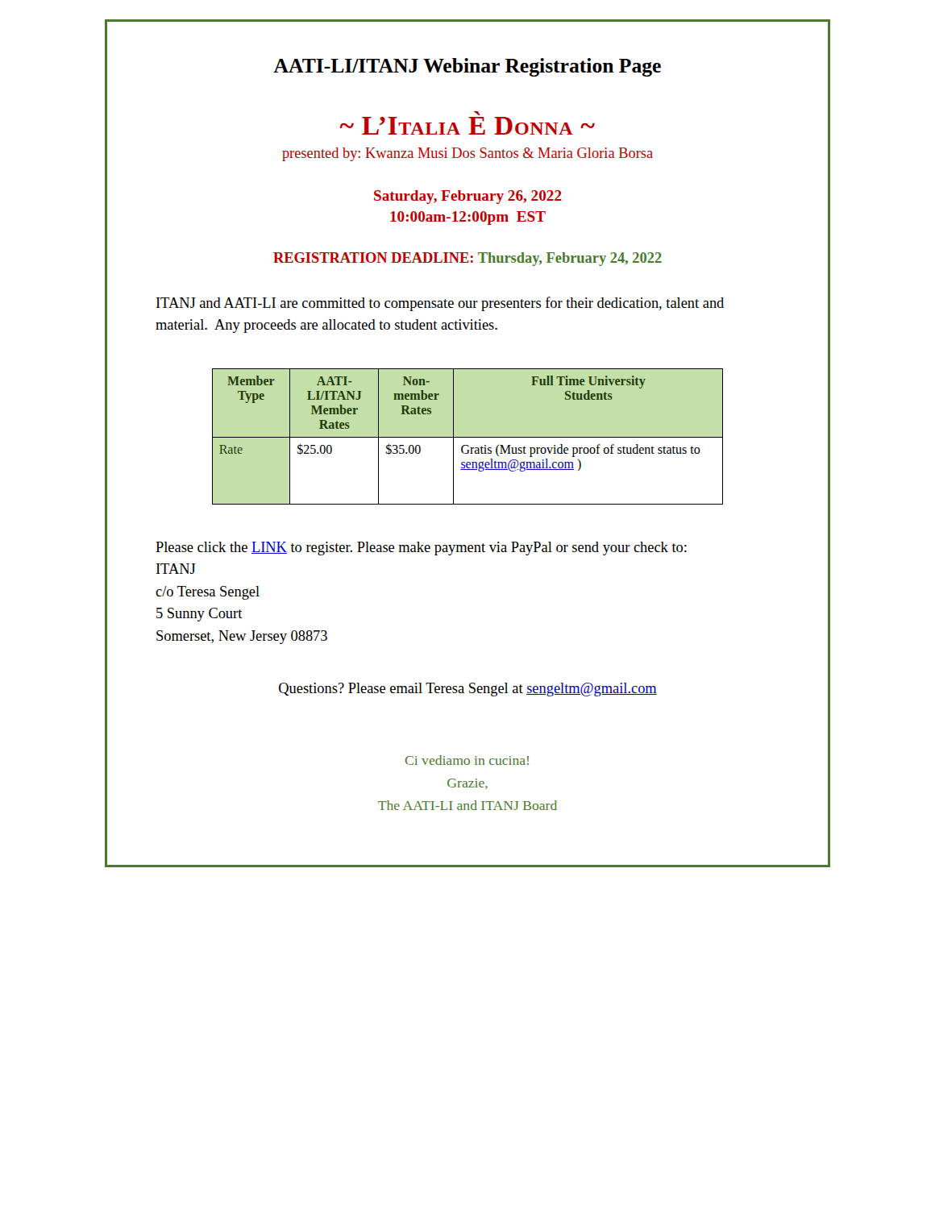AATI-LI/ITANJ Webinar Registration Page
~ L’Italia È Donna ~
presented by: Kwanza Musi Dos Santos & Maria Gloria Borsa
Saturday, February 26, 2022
10:00am-12:00pm EST
REGISTRATION DEADLINE: Thursday, February 24, 2022
ITANJ and AATI-LI are committed to compensate our presenters for their dedication, talent and material. Any proceeds are allocated to student activities.
| Member Type | AATI-LI/ITANJ Member Rates | Non-member Rates | Full Time University Students |
| --- | --- | --- | --- |
| Rate | $25.00 | $35.00 | Gratis (Must provide proof of student status to sengeltm@gmail.com ) |
Please click the LINK to register. Please make payment via PayPal or send your check to:
ITANJ c/o Teresa Sengel 5 Sunny Court Somerset, New Jersey 08873
Questions? Please email Teresa Sengel at sengeltm@gmail.com
Ci vediamo in cucina!
Grazie,
The AATI-LI and ITANJ Board